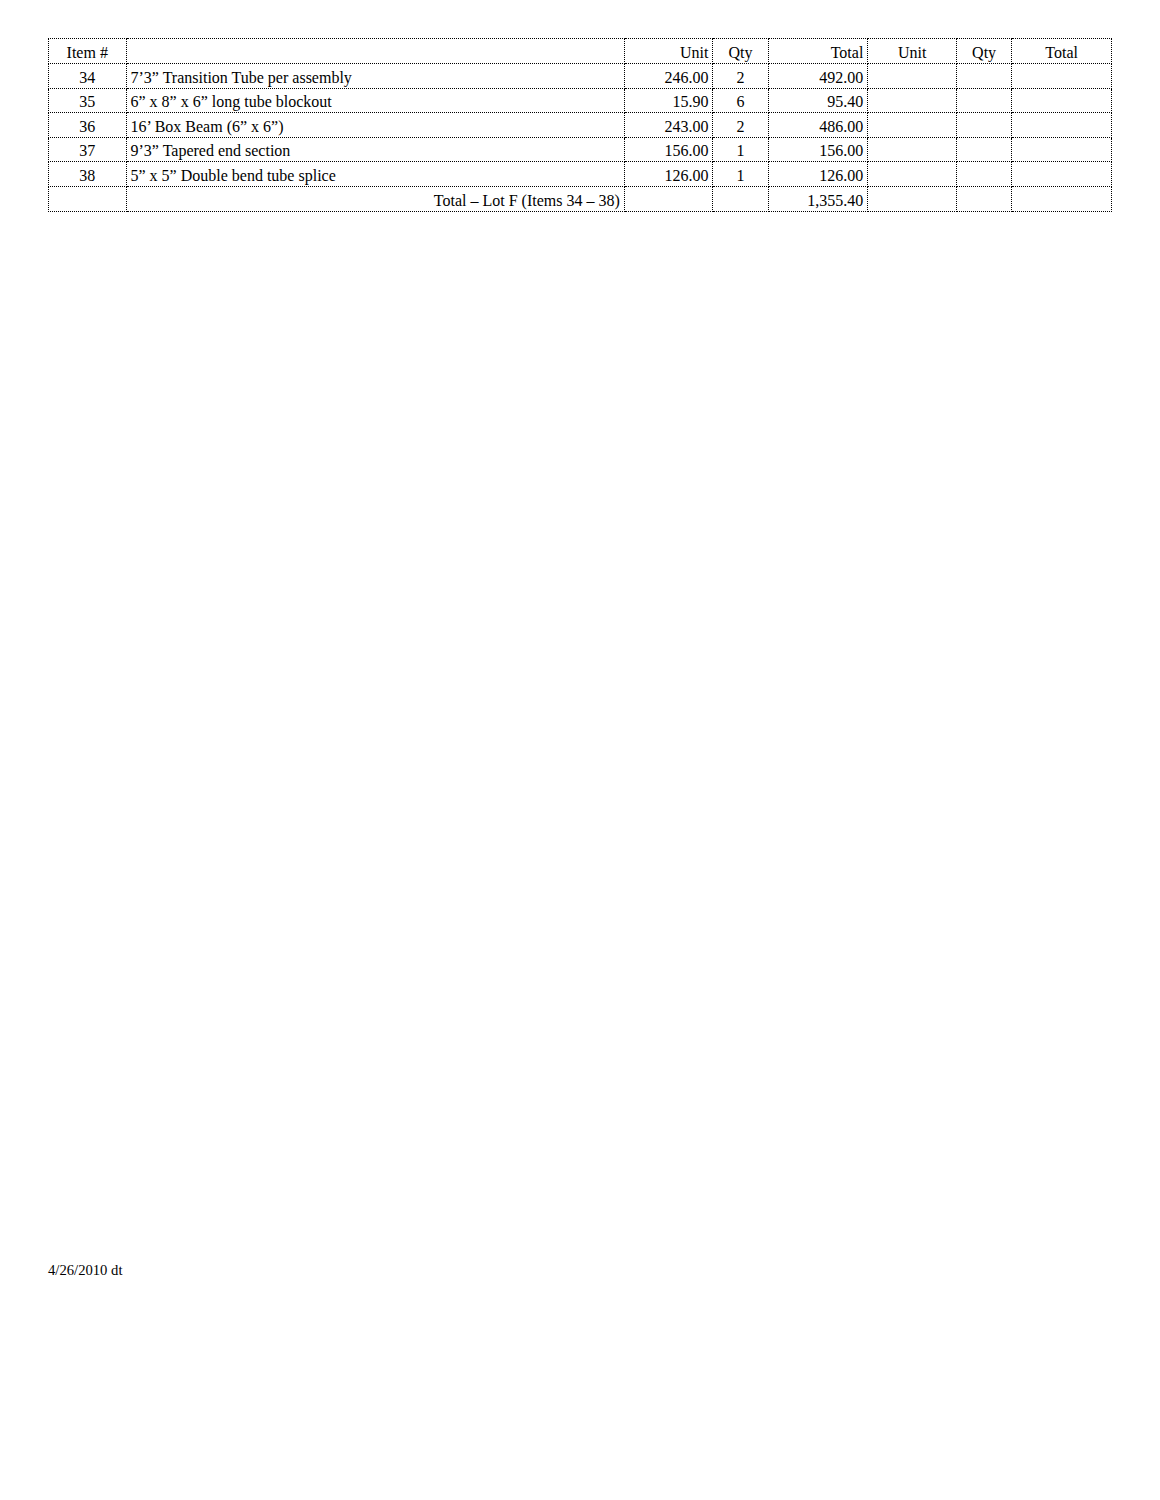| Item # | | Unit | Qty | Total | Unit | Qty | Total |
| --- | --- | --- | --- | --- | --- | --- | --- |
| 34 | 7’3” Transition Tube per assembly | 246.00 | 2 | 492.00 | | | |
| 35 | 6” x 8” x 6” long tube blockout | 15.90 | 6 | 95.40 | | | |
| 36 | 16’ Box Beam (6” x 6”) | 243.00 | 2 | 486.00 | | | |
| 37 | 9’3” Tapered end section | 156.00 | 1 | 156.00 | | | |
| 38 | 5” x 5” Double bend tube splice | 126.00 | 1 | 126.00 | | | |
| | Total – Lot F (Items 34 – 38) | | | 1,355.40 | | | |
4/26/2010 dt